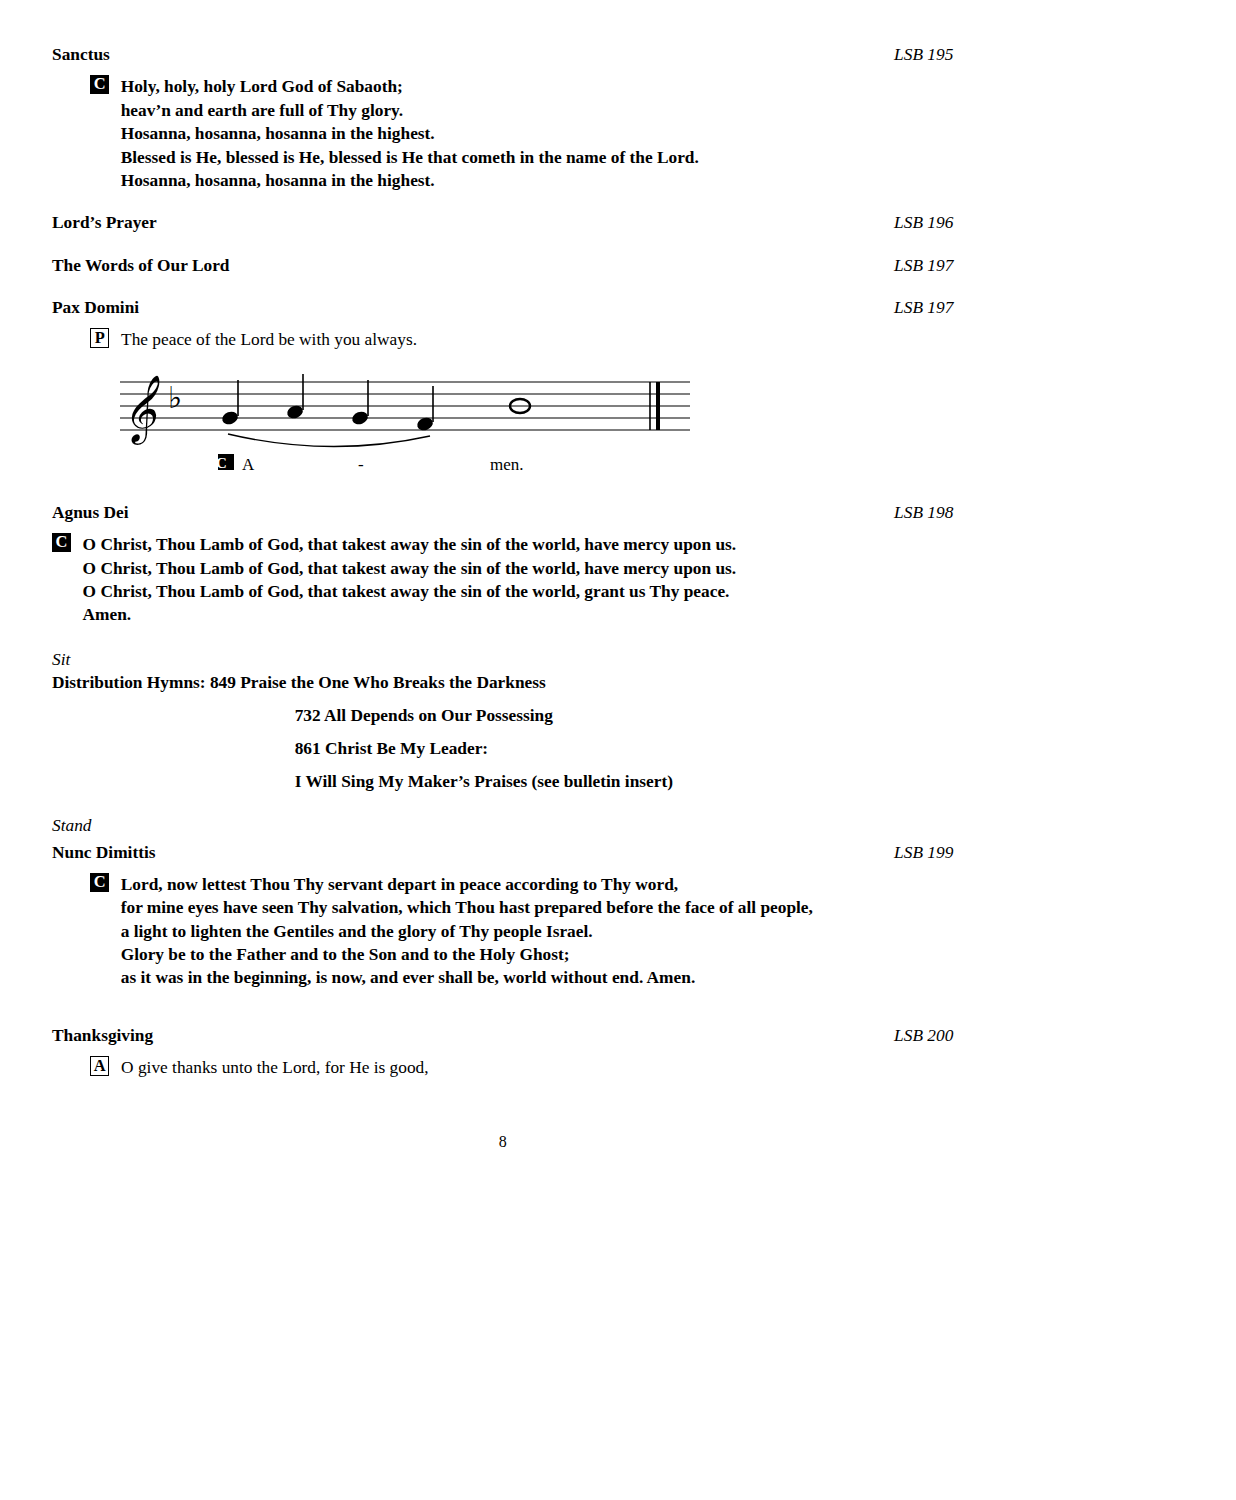Sanctus LSB 195
C
Holy, holy, holy Lord God of Sabaoth;
heav’n and earth are full of Thy glory.
Hosanna, hosanna, hosanna in the highest.
Blessed is He, blessed is He, blessed is He that cometh in the name of the Lord.
Hosanna, hosanna, hosanna in the highest.
Lord’s Prayer LSB 196
The Words of Our Lord LSB 197
Pax Domini LSB 197
P
The peace of the Lord be with you always.
𝄞 ♭ C A - men.
Agnus Dei LSB 198
C
O Christ, Thou Lamb of God, that takest away the sin of the world, have mercy upon us.
O Christ, Thou Lamb of God, that takest away the sin of the world, have mercy upon us.
O Christ, Thou Lamb of God, that takest away the sin of the world, grant us Thy peace.
Amen.
Sit
Distribution Hymns: 849 Praise the One Who Breaks the Darkness
732 All Depends on Our Possessing
861 Christ Be My Leader:
I Will Sing My Maker’s Praises (see bulletin insert)
Stand
Nunc Dimittis LSB 199
C
Lord, now lettest Thou Thy servant depart in peace according to Thy word,
for mine eyes have seen Thy salvation, which Thou hast prepared before the face of all people,
a light to lighten the Gentiles and the glory of Thy people Israel.
Glory be to the Father and to the Son and to the Holy Ghost;
as it was in the beginning, is now, and ever shall be, world without end. Amen.
Thanksgiving LSB 200
A
O give thanks unto the Lord, for He is good,
8